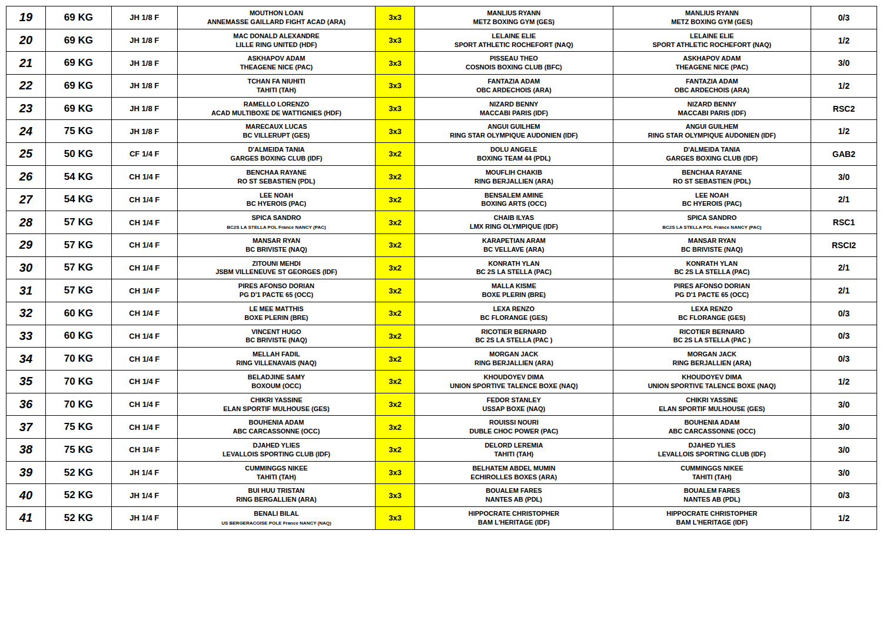| 19 | 69 KG | JH 1/8 F | MOUTHON LOAN ANNEMASSE GAILLARD FIGHT ACAD (ARA) | 3x3 | MANLIUS RYANN METZ BOXING GYM (GES) | MANLIUS RYANN METZ BOXING GYM (GES) | 0/3 |
| 20 | 69 KG | JH 1/8 F | MAC DONALD ALEXANDRE LILLE RING UNITED (HDF) | 3x3 | LELAINE ELIE SPORT ATHLETIC ROCHEFORT (NAQ) | LELAINE ELIE SPORT ATHLETIC ROCHEFORT (NAQ) | 1/2 |
| 21 | 69 KG | JH 1/8 F | ASKHAPOV ADAM THEAGENE NICE (PAC) | 3x3 | PISSEAU THEO COSNOIS BOXING CLUB (BFC) | ASKHAPOV ADAM THEAGENE NICE (PAC) | 3/0 |
| 22 | 69 KG | JH 1/8 F | TCHAN FA NIUHITI TAHITI (TAH) | 3x3 | FANTAZIA ADAM OBC ARDECHOIS (ARA) | FANTAZIA ADAM OBC ARDECHOIS (ARA) | 1/2 |
| 23 | 69 KG | JH 1/8 F | RAMELLO LORENZO ACAD MULTIBOXE DE WATTIGNIES (HDF) | 3x3 | NIZARD BENNY MACCABI PARIS (IDF) | NIZARD BENNY MACCABI PARIS (IDF) | RSC2 |
| 24 | 75 KG | JH 1/8 F | MARECAUX LUCAS BC VILLERUPT (GES) | 3x3 | ANGUI GUILHEM RING STAR OLYMPIQUE AUDONIEN (IDF) | ANGUI GUILHEM RING STAR OLYMPIQUE AUDONIEN (IDF) | 1/2 |
| 25 | 50 KG | CF 1/4 F | D'ALMEIDA TANIA GARGES BOXING CLUB (IDF) | 3x2 | DOLU ANGELE BOXING TEAM 44 (PDL) | D'ALMEIDA TANIA GARGES BOXING CLUB (IDF) | GAB2 |
| 26 | 54 KG | CH 1/4 F | BENCHAA RAYANE RO ST SEBASTIEN (PDL) | 3x2 | MOUFLIH CHAKIB RING BERJALLIEN (ARA) | BENCHAA RAYANE RO ST SEBASTIEN (PDL) | 3/0 |
| 27 | 54 KG | CH 1/4 F | LEE NOAH BC HYEROIS (PAC) | 3x2 | BENSALEM AMINE BOXING ARTS (OCC) | LEE NOAH BC HYEROIS (PAC) | 2/1 |
| 28 | 57 KG | CH 1/4 F | SPICA SANDRO BC2S LA STELLA POL France NANCY (PAC) | 3x2 | CHAIB ILYAS LMX RING OLYMPIQUE (IDF) | SPICA SANDRO BC2S LA STELLA POL France NANCY (PAC) | RSC1 |
| 29 | 57 KG | CH 1/4 F | MANSAR RYAN BC BRIVISTE (NAQ) | 3x2 | KARAPETIAN ARAM BC VELLAVE (ARA) | MANSAR RYAN BC BRIVISTE (NAQ) | RSCI2 |
| 30 | 57 KG | CH 1/4 F | ZITOUNI MEHDI JSBM VILLENEUVE ST GEORGES (IDF) | 3x2 | KONRATH YLAN BC 2S LA STELLA (PAC) | KONRATH YLAN BC 2S LA STELLA (PAC) | 2/1 |
| 31 | 57 KG | CH 1/4 F | PIRES AFONSO DORIAN PG D'1 PACTE 65 (OCC) | 3x2 | MALLA KISME BOXE PLERIN (BRE) | PIRES AFONSO DORIAN PG D'1 PACTE 65 (OCC) | 2/1 |
| 32 | 60 KG | CH 1/4 F | LE MEE MATTHIS BOXE PLERIN (BRE) | 3x2 | LEXA RENZO BC FLORANGE (GES) | LEXA RENZO BC FLORANGE (GES) | 0/3 |
| 33 | 60 KG | CH 1/4 F | VINCENT HUGO BC BRIVISTE (NAQ) | 3x2 | RICOTIER BERNARD BC 2S LA STELLA (PAC ) | RICOTIER BERNARD BC 2S LA STELLA (PAC ) | 0/3 |
| 34 | 70 KG | CH 1/4 F | MELLAH FADIL RING VILLENAVAIS (NAQ) | 3x2 | MORGAN JACK RING BERJALLIEN (ARA) | MORGAN JACK RING BERJALLIEN (ARA) | 0/3 |
| 35 | 70 KG | CH 1/4 F | BELADJINE SAMY BOXOUM (OCC) | 3x2 | KHOUDOYEV DIMA UNION SPORTIVE TALENCE BOXE (NAQ) | KHOUDOYEV DIMA UNION SPORTIVE TALENCE BOXE (NAQ) | 1/2 |
| 36 | 70 KG | CH 1/4 F | CHIKRI YASSINE ELAN SPORTIF MULHOUSE (GES) | 3x2 | FEDOR STANLEY USSAP BOXE (NAQ) | CHIKRI YASSINE ELAN SPORTIF MULHOUSE (GES) | 3/0 |
| 37 | 75 KG | CH 1/4 F | BOUHENIA ADAM ABC CARCASSONNE (OCC) | 3x2 | ROUISSI NOURI DUBLE CHOC POWER (PAC) | BOUHENIA ADAM ABC CARCASSONNE (OCC) | 3/0 |
| 38 | 75 KG | CH 1/4 F | DJAHED YLIES LEVALLOIS SPORTING CLUB (IDF) | 3x2 | DELORD LEREMIA TAHITI (TAH) | DJAHED YLIES LEVALLOIS SPORTING CLUB (IDF) | 3/0 |
| 39 | 52 KG | JH 1/4 F | CUMMINGGS NIKEE TAHITI (TAH) | 3x3 | BELHATEM ABDEL MUMIN ECHIROLLES BOXES (ARA) | CUMMINGGS NIKEE TAHITI (TAH) | 3/0 |
| 40 | 52 KG | JH 1/4 F | BUI HUU TRISTAN RING BERGALLIEN (ARA) | 3x3 | BOUALEM FARES NANTES AB (PDL) | BOUALEM FARES NANTES AB (PDL) | 0/3 |
| 41 | 52 KG | JH 1/4 F | BENALI BILAL US BERGERACOISE POLE France NANCY (NAQ) | 3x3 | HIPPOCRATE CHRISTOPHER BAM L'HERITAGE (IDF) | HIPPOCRATE CHRISTOPHER BAM L'HERITAGE (IDF) | 1/2 |